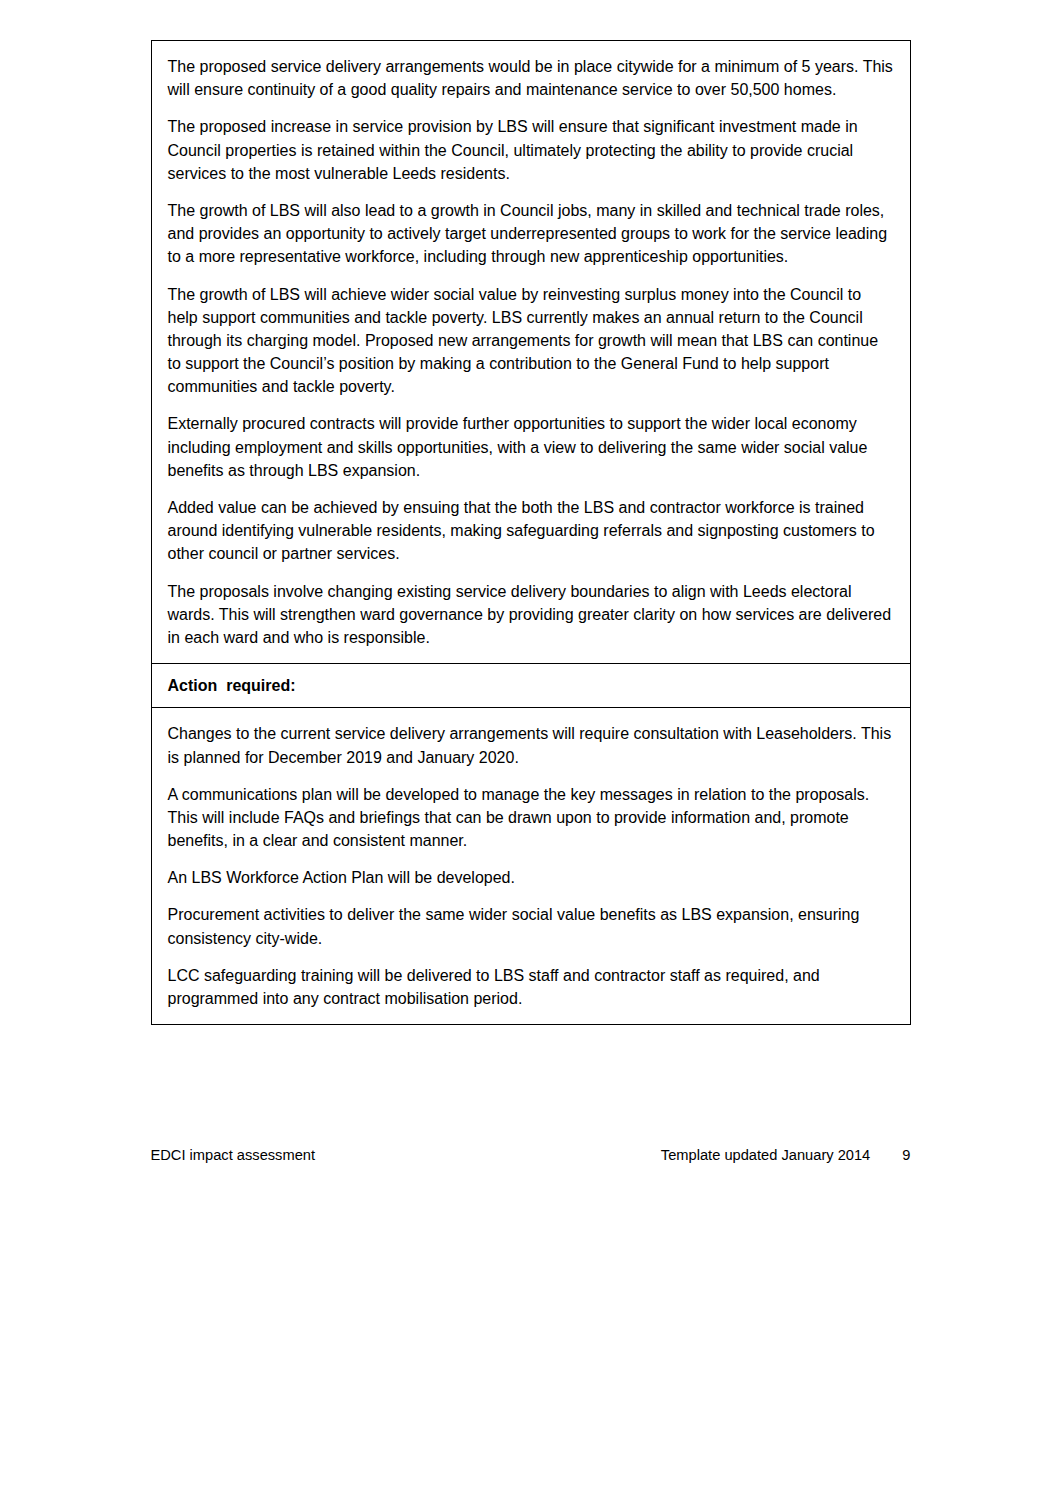The proposed service delivery arrangements would be in place citywide for a minimum of 5 years. This will ensure continuity of a good quality repairs and maintenance service to over 50,500 homes.
The proposed increase in service provision by LBS will ensure that significant investment made in Council properties is retained within the Council, ultimately protecting the ability to provide crucial services to the most vulnerable Leeds residents.
The growth of LBS will also lead to a growth in Council jobs, many in skilled and technical trade roles, and provides an opportunity to actively target underrepresented groups to work for the service leading to a more representative workforce, including through new apprenticeship opportunities.
The growth of LBS will achieve wider social value by reinvesting surplus money into the Council to help support communities and tackle poverty. LBS currently makes an annual return to the Council through its charging model. Proposed new arrangements for growth will mean that LBS can continue to support the Council’s position by making a contribution to the General Fund to help support communities and tackle poverty.
Externally procured contracts will provide further opportunities to support the wider local economy including employment and skills opportunities, with a view to delivering the same wider social value benefits as through LBS expansion.
Added value can be achieved by ensuing that the both the LBS and contractor workforce is trained around identifying vulnerable residents, making safeguarding referrals and signposting customers to other council or partner services.
The proposals involve changing existing service delivery boundaries to align with Leeds electoral wards. This will strengthen ward governance by providing greater clarity on how services are delivered in each ward and who is responsible.
Action required:
Changes to the current service delivery arrangements will require consultation with Leaseholders. This is planned for December 2019 and January 2020.
A communications plan will be developed to manage the key messages in relation to the proposals. This will include FAQs and briefings that can be drawn upon to provide information and, promote benefits, in a clear and consistent manner.
An LBS Workforce Action Plan will be developed.
Procurement activities to deliver the same wider social value benefits as LBS expansion, ensuring consistency city-wide.
LCC safeguarding training will be delivered to LBS staff and contractor staff as required, and programmed into any contract mobilisation period.
EDCI impact assessment
Template updated January 2014 9